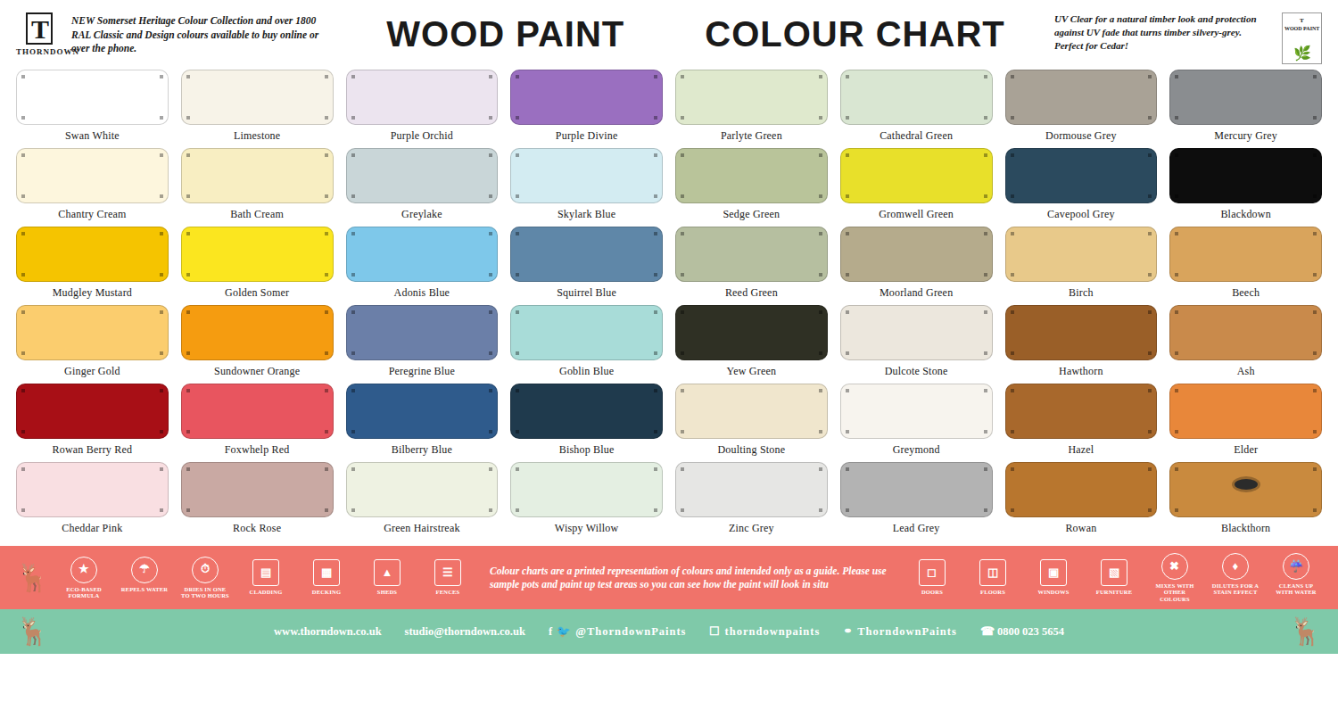T
THORNDOWN
NEW Somerset Heritage Colour Collection and over 1800 RAL Classic and Design colours available to buy online or over the phone.
WOOD PAINT
COLOUR CHART
UV Clear for a natural timber look and protection against UV fade that turns timber silvery-grey.
Perfect for Cedar!
T
WOOD PAINT
🌿
Swan White
Limestone
Purple Orchid
Purple Divine
Parlyte Green
Cathedral Green
Dormouse Grey
Mercury Grey
Chantry Cream
Bath Cream
Greylake
Skylark Blue
Sedge Green
Gromwell Green
Cavepool Grey
Blackdown
Mudgley Mustard
Golden Somer
Adonis Blue
Squirrel Blue
Reed Green
Moorland Green
Birch
Beech
Ginger Gold
Sundowner Orange
Peregrine Blue
Goblin Blue
Yew Green
Dulcote Stone
Hawthorn
Ash
Rowan Berry Red
Foxwhelp Red
Bilberry Blue
Bishop Blue
Doulting Stone
Greymond
Hazel
Elder
Cheddar Pink
Rock Rose
Green Hairstreak
Wispy Willow
Zinc Grey
Lead Grey
Rowan
Blackthorn
🦌
★
ECO-BASED FORMULA
☂
REPELS WATER
⏱
DRIES IN ONE TO TWO HOURS
▤
CLADDING
▦
DECKING
▲
SHEDS
☰
FENCES
Colour charts are a printed representation of colours and intended only as a guide. Please use sample pots and paint up test areas so you can see how the paint will look in situ
◻
DOORS
◫
FLOORS
▣
WINDOWS
▧
FURNITURE
✖
MIXES WITH OTHER COLOURS
♦
DILUTES FOR A STAIN EFFECT
☔
CLEANS UP WITH WATER
🦌
www.thorndown.co.uk studio@thorndown.co.uk f 🐦 @ThorndownPaints ☐ thorndownpaints ⚭ ThorndownPaints ☎ 0800 023 5654
🦌